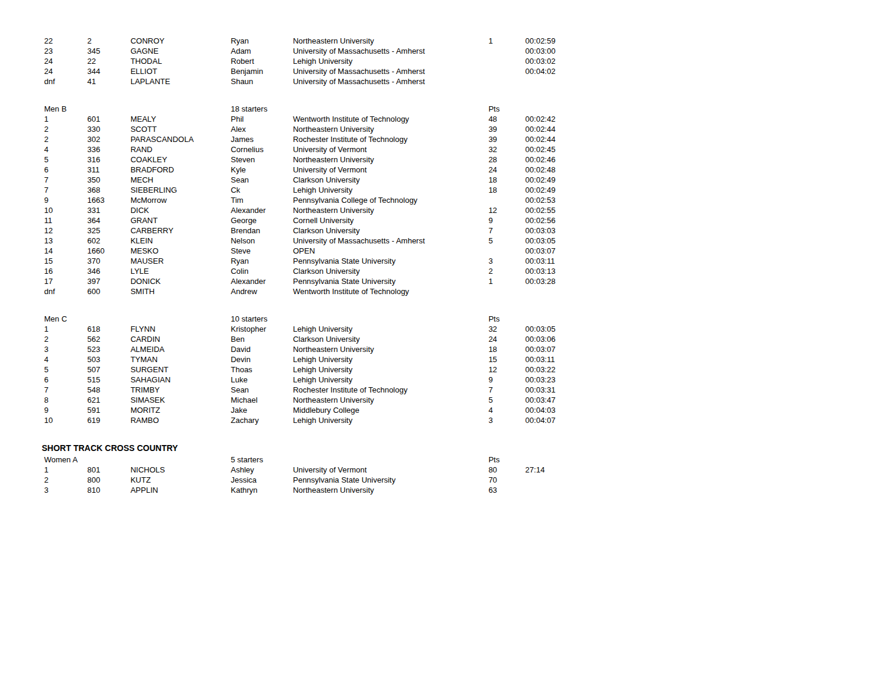| 22 | 2 | CONROY | Ryan | Northeastern University | 1 | 00:02:59 |
| 23 | 345 | GAGNE | Adam | University of Massachusetts - Amherst | | 00:03:00 |
| 24 | 22 | THODAL | Robert | Lehigh University | | 00:03:02 |
| 24 | 344 | ELLIOT | Benjamin | University of Massachusetts - Amherst | | 00:04:02 |
| dnf | 41 | LAPLANTE | Shaun | University of Massachusetts - Amherst | | |
| Men B | | | 18 starters | | Pts | |
| 1 | 601 | MEALY | Phil | Wentworth Institute of Technology | 48 | 00:02:42 |
| 2 | 330 | SCOTT | Alex | Northeastern University | 39 | 00:02:44 |
| 2 | 302 | PARASCANDOLA | James | Rochester Institute of Technology | 39 | 00:02:44 |
| 4 | 336 | RAND | Cornelius | University of Vermont | 32 | 00:02:45 |
| 5 | 316 | COAKLEY | Steven | Northeastern University | 28 | 00:02:46 |
| 6 | 311 | BRADFORD | Kyle | University of Vermont | 24 | 00:02:48 |
| 7 | 350 | MECH | Sean | Clarkson University | 18 | 00:02:49 |
| 7 | 368 | SIEBERLING | Ck | Lehigh University | 18 | 00:02:49 |
| 9 | 1663 | McMorrow | Tim | Pennsylvania College of Technology | | 00:02:53 |
| 10 | 331 | DICK | Alexander | Northeastern University | 12 | 00:02:55 |
| 11 | 364 | GRANT | George | Cornell University | 9 | 00:02:56 |
| 12 | 325 | CARBERRY | Brendan | Clarkson University | 7 | 00:03:03 |
| 13 | 602 | KLEIN | Nelson | University of Massachusetts - Amherst | 5 | 00:03:05 |
| 14 | 1660 | MESKO | Steve | OPEN | | 00:03:07 |
| 15 | 370 | MAUSER | Ryan | Pennsylvania State University | 3 | 00:03:11 |
| 16 | 346 | LYLE | Colin | Clarkson University | 2 | 00:03:13 |
| 17 | 397 | DONICK | Alexander | Pennsylvania State University | 1 | 00:03:28 |
| dnf | 600 | SMITH | Andrew | Wentworth Institute of Technology | | |
| Men C | | | 10 starters | | Pts | |
| 1 | 618 | FLYNN | Kristopher | Lehigh University | 32 | 00:03:05 |
| 2 | 562 | CARDIN | Ben | Clarkson University | 24 | 00:03:06 |
| 3 | 523 | ALMEIDA | David | Northeastern University | 18 | 00:03:07 |
| 4 | 503 | TYMAN | Devin | Lehigh University | 15 | 00:03:11 |
| 5 | 507 | SURGENT | Thoas | Lehigh University | 12 | 00:03:22 |
| 6 | 515 | SAHAGIAN | Luke | Lehigh University | 9 | 00:03:23 |
| 7 | 548 | TRIMBY | Sean | Rochester Institute of Technology | 7 | 00:03:31 |
| 8 | 621 | SIMASEK | Michael | Northeastern University | 5 | 00:03:47 |
| 9 | 591 | MORITZ | Jake | Middlebury College | 4 | 00:04:03 |
| 10 | 619 | RAMBO | Zachary | Lehigh University | 3 | 00:04:07 |
SHORT TRACK CROSS COUNTRY
| Women A | | | 5 starters | | Pts | |
| 1 | 801 | NICHOLS | Ashley | University of Vermont | 80 | 27:14 |
| 2 | 800 | KUTZ | Jessica | Pennsylvania State University | 70 | |
| 3 | 810 | APPLIN | Kathryn | Northeastern University | 63 | |